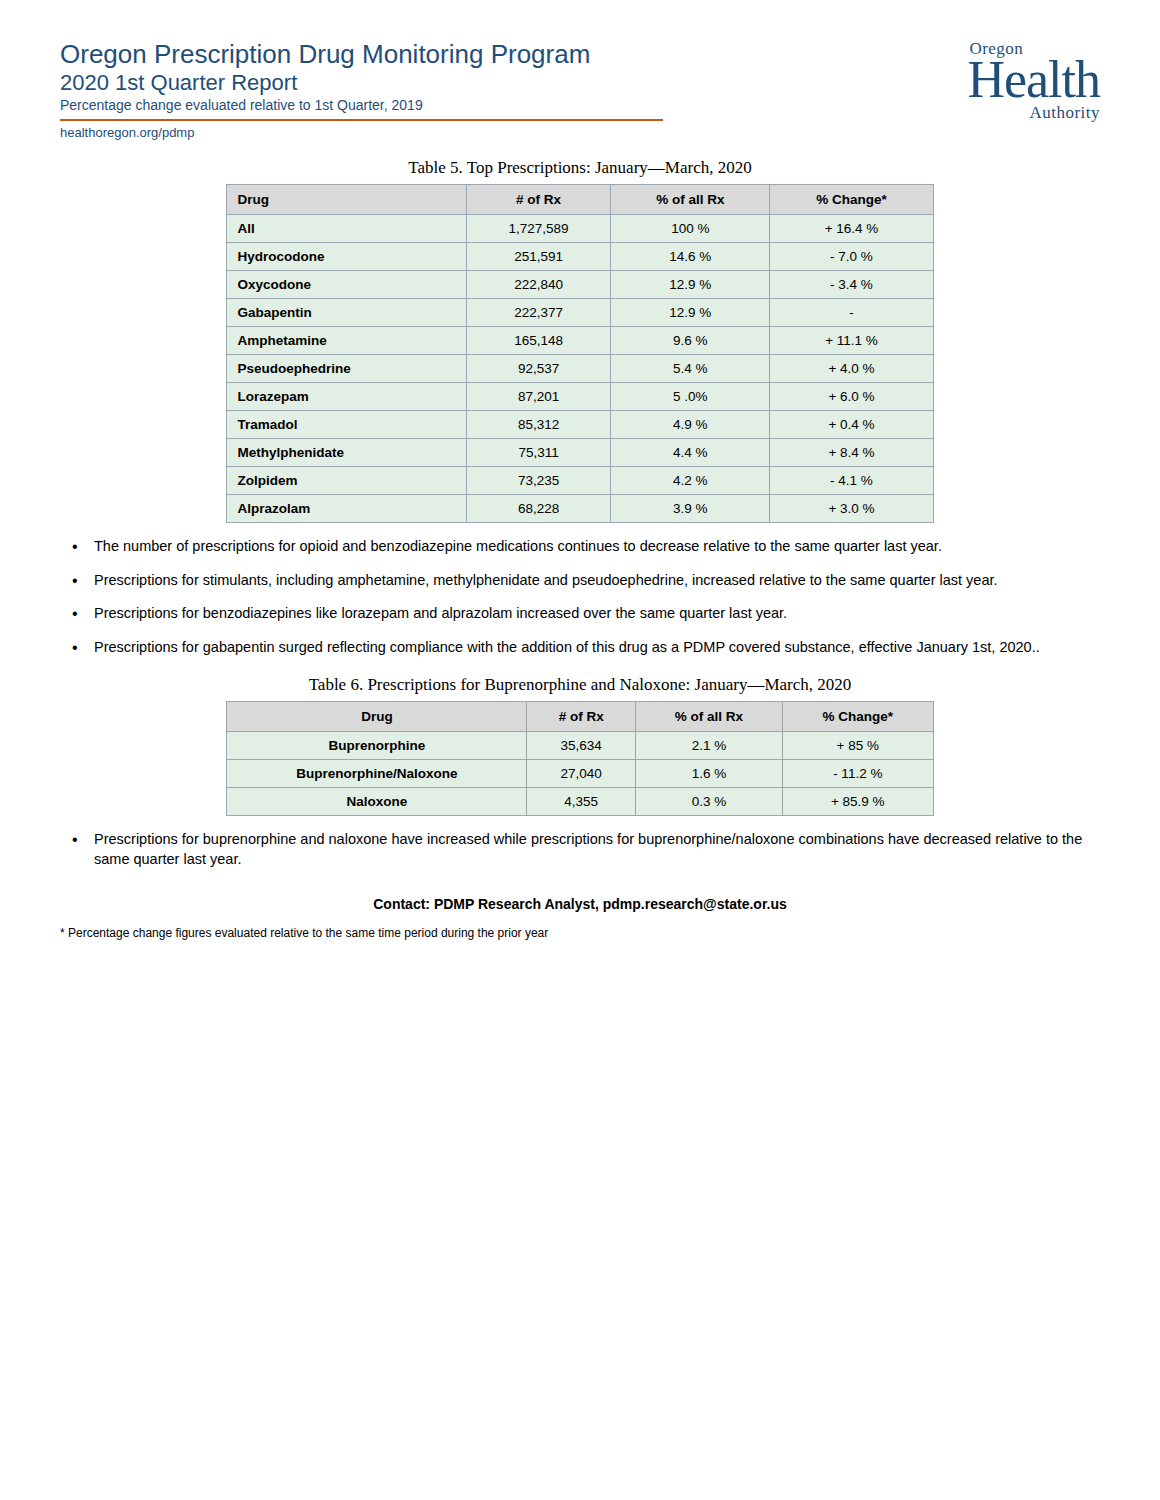Oregon Prescription Drug Monitoring Program
2020 1st Quarter Report
Percentage change evaluated relative to 1st Quarter, 2019
healthoregon.org/pdmp
Oregon
Health
Authority
Table 5. Top Prescriptions: January—March, 2020
| Drug | # of Rx | % of all Rx | % Change* |
| --- | --- | --- | --- |
| All | 1,727,589 | 100 % | + 16.4 % |
| Hydrocodone | 251,591 | 14.6 % | - 7.0 % |
| Oxycodone | 222,840 | 12.9 % | - 3.4 % |
| Gabapentin | 222,377 | 12.9 % | - |
| Amphetamine | 165,148 | 9.6 % | + 11.1 % |
| Pseudoephedrine | 92,537 | 5.4 % | + 4.0 % |
| Lorazepam | 87,201 | 5 .0% | + 6.0 % |
| Tramadol | 85,312 | 4.9 % | + 0.4 % |
| Methylphenidate | 75,311 | 4.4 % | + 8.4 % |
| Zolpidem | 73,235 | 4.2 % | - 4.1 % |
| Alprazolam | 68,228 | 3.9 % | + 3.0 % |
The number of prescriptions for opioid and benzodiazepine medications continues to decrease relative to the same quarter last year.
Prescriptions for stimulants, including amphetamine, methylphenidate and pseudoephedrine, increased relative to the same quarter last year.
Prescriptions for benzodiazepines like lorazepam and alprazolam increased over the same quarter last year.
Prescriptions for gabapentin surged reflecting compliance with the addition of this drug as a PDMP covered substance, effective January 1st, 2020..
Table 6. Prescriptions for Buprenorphine and Naloxone: January—March, 2020
| Drug | # of Rx | % of all Rx | % Change* |
| --- | --- | --- | --- |
| Buprenorphine | 35,634 | 2.1 % | + 85 % |
| Buprenorphine/Naloxone | 27,040 | 1.6 % | - 11.2 % |
| Naloxone | 4,355 | 0.3 % | + 85.9 % |
Prescriptions for buprenorphine and naloxone have increased while prescriptions for buprenorphine/naloxone combinations have decreased relative to the same quarter last year.
Contact: PDMP Research Analyst, pdmp.research@state.or.us
* Percentage change figures evaluated relative to the same time period during the prior year